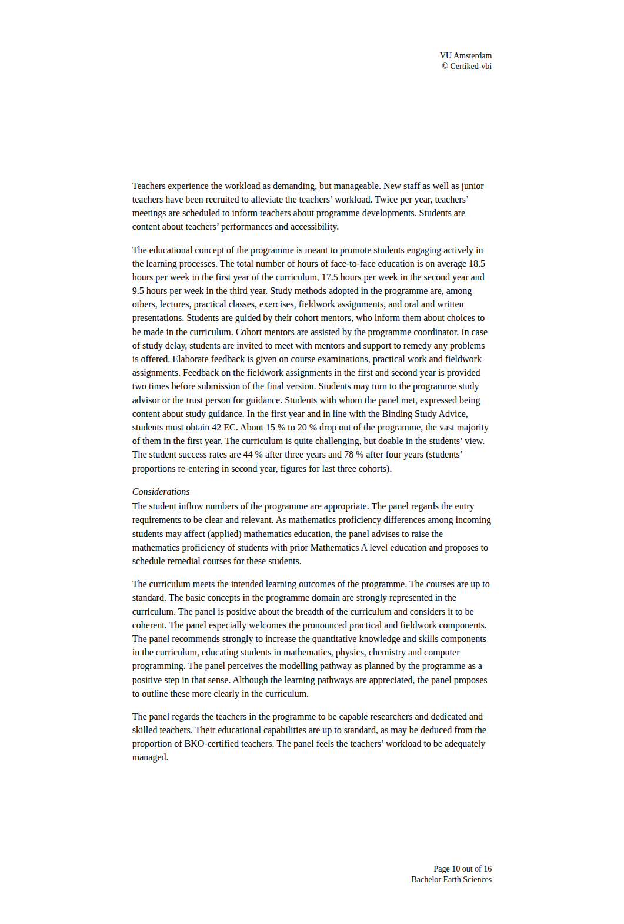VU Amsterdam
© Certiked-vbi
Teachers experience the workload as demanding, but manageable. New staff as well as junior teachers have been recruited to alleviate the teachers’ workload. Twice per year, teachers’ meetings are scheduled to inform teachers about programme developments. Students are content about teachers’ performances and accessibility.
The educational concept of the programme is meant to promote students engaging actively in the learning processes. The total number of hours of face-to-face education is on average 18.5 hours per week in the first year of the curriculum, 17.5 hours per week in the second year and 9.5 hours per week in the third year. Study methods adopted in the programme are, among others, lectures, practical classes, exercises, fieldwork assignments, and oral and written presentations. Students are guided by their cohort mentors, who inform them about choices to be made in the curriculum. Cohort mentors are assisted by the programme coordinator. In case of study delay, students are invited to meet with mentors and support to remedy any problems is offered. Elaborate feedback is given on course examinations, practical work and fieldwork assignments. Feedback on the fieldwork assignments in the first and second year is provided two times before submission of the final version. Students may turn to the programme study advisor or the trust person for guidance. Students with whom the panel met, expressed being content about study guidance. In the first year and in line with the Binding Study Advice, students must obtain 42 EC. About 15 % to 20 % drop out of the programme, the vast majority of them in the first year. The curriculum is quite challenging, but doable in the students’ view. The student success rates are 44 % after three years and 78 % after four years (students’ proportions re-entering in second year, figures for last three cohorts).
Considerations
The student inflow numbers of the programme are appropriate. The panel regards the entry requirements to be clear and relevant. As mathematics proficiency differences among incoming students may affect (applied) mathematics education, the panel advises to raise the mathematics proficiency of students with prior Mathematics A level education and proposes to schedule remedial courses for these students.
The curriculum meets the intended learning outcomes of the programme. The courses are up to standard. The basic concepts in the programme domain are strongly represented in the curriculum. The panel is positive about the breadth of the curriculum and considers it to be coherent. The panel especially welcomes the pronounced practical and fieldwork components. The panel recommends strongly to increase the quantitative knowledge and skills components in the curriculum, educating students in mathematics, physics, chemistry and computer programming. The panel perceives the modelling pathway as planned by the programme as a positive step in that sense. Although the learning pathways are appreciated, the panel proposes to outline these more clearly in the curriculum.
The panel regards the teachers in the programme to be capable researchers and dedicated and skilled teachers. Their educational capabilities are up to standard, as may be deduced from the proportion of BKO-certified teachers. The panel feels the teachers’ workload to be adequately managed.
Page 10 out of 16
Bachelor Earth Sciences